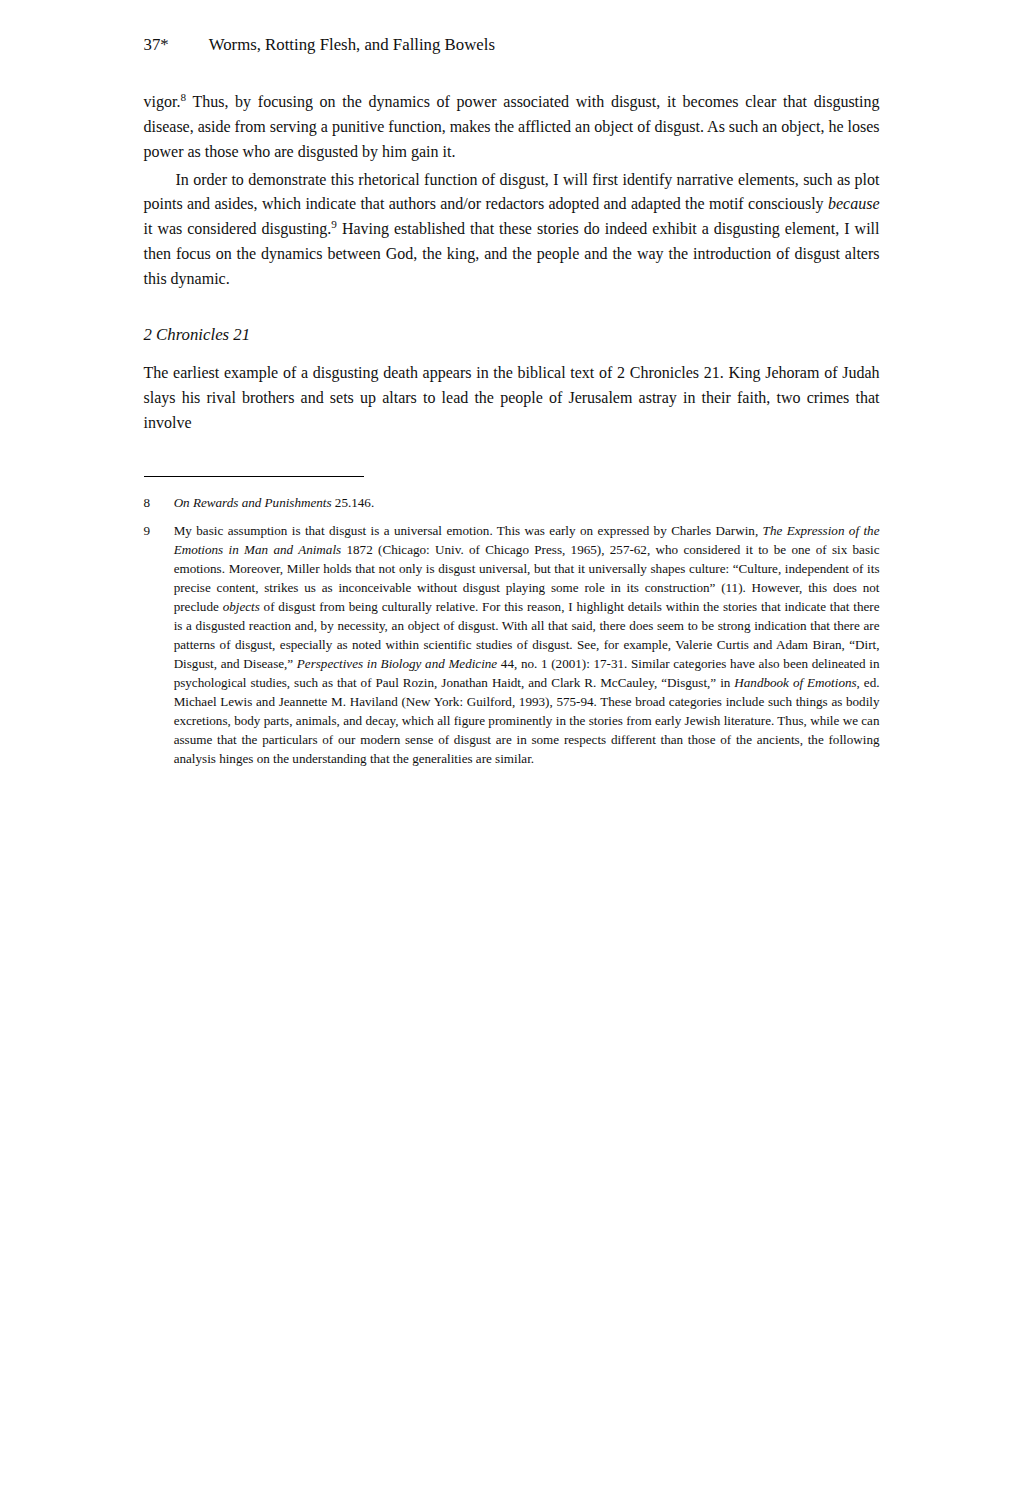37* Worms, Rotting Flesh, and Falling Bowels
vigor.8 Thus, by focusing on the dynamics of power associated with disgust, it becomes clear that disgusting disease, aside from serving a punitive function, makes the afflicted an object of disgust. As such an object, he loses power as those who are disgusted by him gain it.
In order to demonstrate this rhetorical function of disgust, I will first identify narrative elements, such as plot points and asides, which indicate that authors and/or redactors adopted and adapted the motif consciously because it was considered disgusting.9 Having established that these stories do indeed exhibit a disgusting element, I will then focus on the dynamics between God, the king, and the people and the way the introduction of disgust alters this dynamic.
2 Chronicles 21
The earliest example of a disgusting death appears in the biblical text of 2 Chronicles 21. King Jehoram of Judah slays his rival brothers and sets up altars to lead the people of Jerusalem astray in their faith, two crimes that involve
8 On Rewards and Punishments 25.146.
9 My basic assumption is that disgust is a universal emotion. This was early on expressed by Charles Darwin, The Expression of the Emotions in Man and Animals 1872 (Chicago: Univ. of Chicago Press, 1965), 257-62, who considered it to be one of six basic emotions. Moreover, Miller holds that not only is disgust universal, but that it universally shapes culture: “Culture, independent of its precise content, strikes us as inconceivable without disgust playing some role in its construction” (11). However, this does not preclude objects of disgust from being culturally relative. For this reason, I highlight details within the stories that indicate that there is a disgusted reaction and, by necessity, an object of disgust. With all that said, there does seem to be strong indication that there are patterns of disgust, especially as noted within scientific studies of disgust. See, for example, Valerie Curtis and Adam Biran, “Dirt, Disgust, and Disease,” Perspectives in Biology and Medicine 44, no. 1 (2001): 17-31. Similar categories have also been delineated in psychological studies, such as that of Paul Rozin, Jonathan Haidt, and Clark R. McCauley, “Disgust,” in Handbook of Emotions, ed. Michael Lewis and Jeannette M. Haviland (New York: Guilford, 1993), 575-94. These broad categories include such things as bodily excretions, body parts, animals, and decay, which all figure prominently in the stories from early Jewish literature. Thus, while we can assume that the particulars of our modern sense of disgust are in some respects different than those of the ancients, the following analysis hinges on the understanding that the generalities are similar.